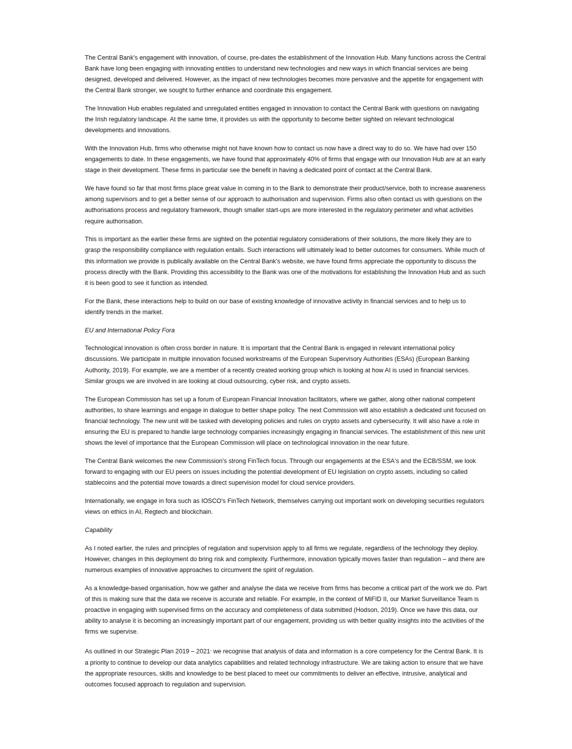The Central Bank's engagement with innovation, of course, pre-dates the establishment of the Innovation Hub. Many functions across the Central Bank have long been engaging with innovating entities to understand new technologies and new ways in which financial services are being designed, developed and delivered. However, as the impact of new technologies becomes more pervasive and the appetite for engagement with the Central Bank stronger, we sought to further enhance and coordinate this engagement.
The Innovation Hub enables regulated and unregulated entities engaged in innovation to contact the Central Bank with questions on navigating the Irish regulatory landscape. At the same time, it provides us with the opportunity to become better sighted on relevant technological developments and innovations.
With the Innovation Hub, firms who otherwise might not have known how to contact us now have a direct way to do so. We have had over 150 engagements to date. In these engagements, we have found that approximately 40% of firms that engage with our Innovation Hub are at an early stage in their development. These firms in particular see the benefit in having a dedicated point of contact at the Central Bank.
We have found so far that most firms place great value in coming in to the Bank to demonstrate their product/service, both to increase awareness among supervisors and to get a better sense of our approach to authorisation and supervision. Firms also often contact us with questions on the authorisations process and regulatory framework, though smaller start-ups are more interested in the regulatory perimeter and what activities require authorisation.
This is important as the earlier these firms are sighted on the potential regulatory considerations of their solutions, the more likely they are to grasp the responsibility compliance with regulation entails. Such interactions will ultimately lead to better outcomes for consumers. While much of this information we provide is publically available on the Central Bank's website, we have found firms appreciate the opportunity to discuss the process directly with the Bank. Providing this accessibility to the Bank was one of the motivations for establishing the Innovation Hub and as such it is been good to see it function as intended.
For the Bank, these interactions help to build on our base of existing knowledge of innovative activity in financial services and to help us to identify trends in the market.
EU and International Policy Fora
Technological innovation is often cross border in nature. It is important that the Central Bank is engaged in relevant international policy discussions. We participate in multiple innovation focused workstreams of the European Supervisory Authorities (ESAs) (European Banking Authority, 2019). For example, we are a member of a recently created working group which is looking at how AI is used in financial services. Similar groups we are involved in are looking at cloud outsourcing, cyber risk, and crypto assets.
The European Commission has set up a forum of European Financial Innovation facilitators, where we gather, along other national competent authorities, to share learnings and engage in dialogue to better shape policy. The next Commission will also establish a dedicated unit focused on financial technology. The new unit will be tasked with developing policies and rules on crypto assets and cybersecurity. It will also have a role in ensuring the EU is prepared to handle large technology companies increasingly engaging in financial services. The establishment of this new unit shows the level of importance that the European Commission will place on technological innovation in the near future.
The Central Bank welcomes the new Commission's strong FinTech focus. Through our engagements at the ESA's and the ECB/SSM, we look forward to engaging with our EU peers on issues including the potential development of EU legislation on crypto assets, including so called stablecoins and the potential move towards a direct supervision model for cloud service providers.
Internationally, we engage in fora such as IOSCO's FinTech Network, themselves carrying out important work on developing securities regulators views on ethics in AI, Regtech and blockchain.
Capability
As I noted earlier, the rules and principles of regulation and supervision apply to all firms we regulate, regardless of the technology they deploy. However, changes in this deployment do bring risk and complexity. Furthermore, innovation typically moves faster than regulation – and there are numerous examples of innovative approaches to circumvent the spirit of regulation.
As a knowledge-based organisation, how we gather and analyse the data we receive from firms has become a critical part of the work we do. Part of this is making sure that the data we receive is accurate and reliable. For example, in the context of MiFID II, our Market Surveillance Team is proactive in engaging with supervised firms on the accuracy and completeness of data submitted (Hodson, 2019). Once we have this data, our ability to analyse it is becoming an increasingly important part of our engagement, providing us with better quality insights into the activities of the firms we supervise.
As outlined in our Strategic Plan 2019 – 2021, we recognise that analysis of data and information is a core competency for the Central Bank. It is a priority to continue to develop our data analytics capabilities and related technology infrastructure. We are taking action to ensure that we have the appropriate resources, skills and knowledge to be best placed to meet our commitments to deliver an effective, intrusive, analytical and outcomes focused approach to regulation and supervision.